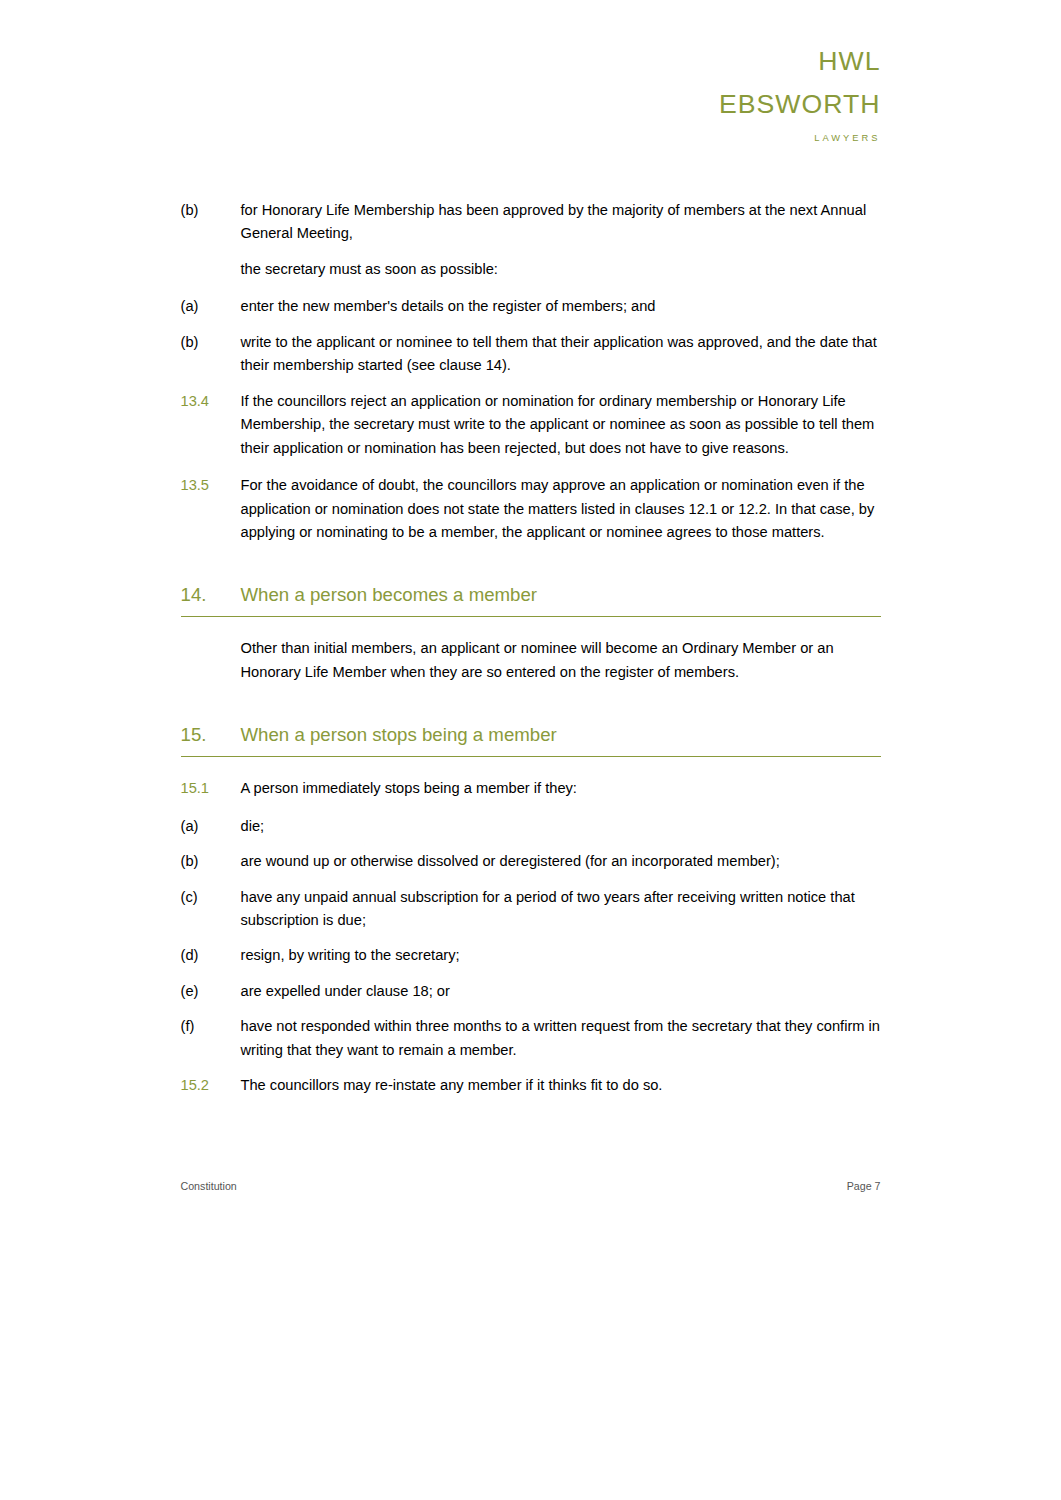HWL
EBSWORTH
LAWYERS
(b)
for Honorary Life Membership has been approved by the majority of members at the next Annual General Meeting,
the secretary must as soon as possible:
(a)
enter the new member's details on the register of members; and
(b)
write to the applicant or nominee to tell them that their application was approved, and the date that their membership started (see clause 14).
13.4
If the councillors reject an application or nomination for ordinary membership or Honorary Life Membership, the secretary must write to the applicant or nominee as soon as possible to tell them their application or nomination has been rejected, but does not have to give reasons.
13.5
For the avoidance of doubt, the councillors may approve an application or nomination even if the application or nomination does not state the matters listed in clauses 12.1 or 12.2. In that case, by applying or nominating to be a member, the applicant or nominee agrees to those matters.
14. When a person becomes a member
Other than initial members, an applicant or nominee will become an Ordinary Member or an Honorary Life Member when they are so entered on the register of members.
15. When a person stops being a member
15.1
A person immediately stops being a member if they:
(a)
die;
(b)
are wound up or otherwise dissolved or deregistered (for an incorporated member);
(c)
have any unpaid annual subscription for a period of two years after receiving written notice that subscription is due;
(d)
resign, by writing to the secretary;
(e)
are expelled under clause 18; or
(f)
have not responded within three months to a written request from the secretary that they confirm in writing that they want to remain a member.
15.2
The councillors may re-instate any member if it thinks fit to do so.
Constitution
Page 7